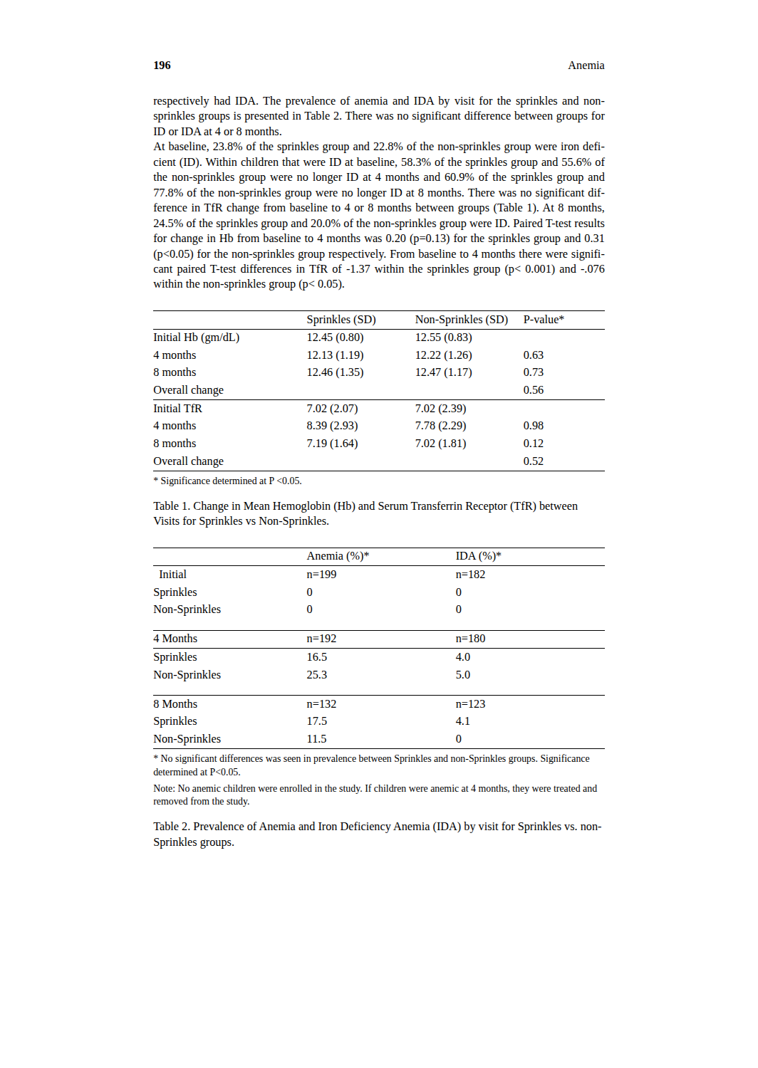196 Anemia
respectively had IDA. The prevalence of anemia and IDA by visit for the sprinkles and non-sprinkles groups is presented in Table 2. There was no significant difference between groups for ID or IDA at 4 or 8 months.
At baseline, 23.8% of the sprinkles group and 22.8% of the non-sprinkles group were iron deficient (ID). Within children that were ID at baseline, 58.3% of the sprinkles group and 55.6% of the non-sprinkles group were no longer ID at 4 months and 60.9% of the sprinkles group and 77.8% of the non-sprinkles group were no longer ID at 8 months. There was no significant difference in TfR change from baseline to 4 or 8 months between groups (Table 1). At 8 months, 24.5% of the sprinkles group and 20.0% of the non-sprinkles group were ID. Paired T-test results for change in Hb from baseline to 4 months was 0.20 (p=0.13) for the sprinkles group and 0.31 (p<0.05) for the non-sprinkles group respectively. From baseline to 4 months there were significant paired T-test differences in TfR of -1.37 within the sprinkles group (p< 0.001) and -.076 within the non-sprinkles group (p< 0.05).
| | Sprinkles (SD) | Non-Sprinkles (SD) | P-value* |
| --- | --- | --- | --- |
| Initial Hb (gm/dL) | 12.45 (0.80) | 12.55 (0.83) | |
| 4 months | 12.13 (1.19) | 12.22 (1.26) | 0.63 |
| 8 months | 12.46 (1.35) | 12.47 (1.17) | 0.73 |
| Overall change | | | 0.56 |
| Initial TfR | 7.02 (2.07) | 7.02 (2.39) | |
| 4 months | 8.39 (2.93) | 7.78 (2.29) | 0.98 |
| 8 months | 7.19 (1.64) | 7.02 (1.81) | 0.12 |
| Overall change | | | 0.52 |
* Significance determined at P <0.05.
Table 1. Change in Mean Hemoglobin (Hb) and Serum Transferrin Receptor (TfR) between Visits for Sprinkles vs Non-Sprinkles.
| | Anemia (%)* | IDA (%)* |
| --- | --- | --- |
| Initial | n=199 | n=182 |
| Sprinkles | 0 | 0 |
| Non-Sprinkles | 0 | 0 |
| 4 Months | n=192 | n=180 |
| Sprinkles | 16.5 | 4.0 |
| Non-Sprinkles | 25.3 | 5.0 |
| 8 Months | n=132 | n=123 |
| Sprinkles | 17.5 | 4.1 |
| Non-Sprinkles | 11.5 | 0 |
* No significant differences was seen in prevalence between Sprinkles and non-Sprinkles groups. Significance determined at P<0.05.
Note: No anemic children were enrolled in the study. If children were anemic at 4 months, they were treated and removed from the study.
Table 2. Prevalence of Anemia and Iron Deficiency Anemia (IDA) by visit for Sprinkles vs. non-Sprinkles groups.